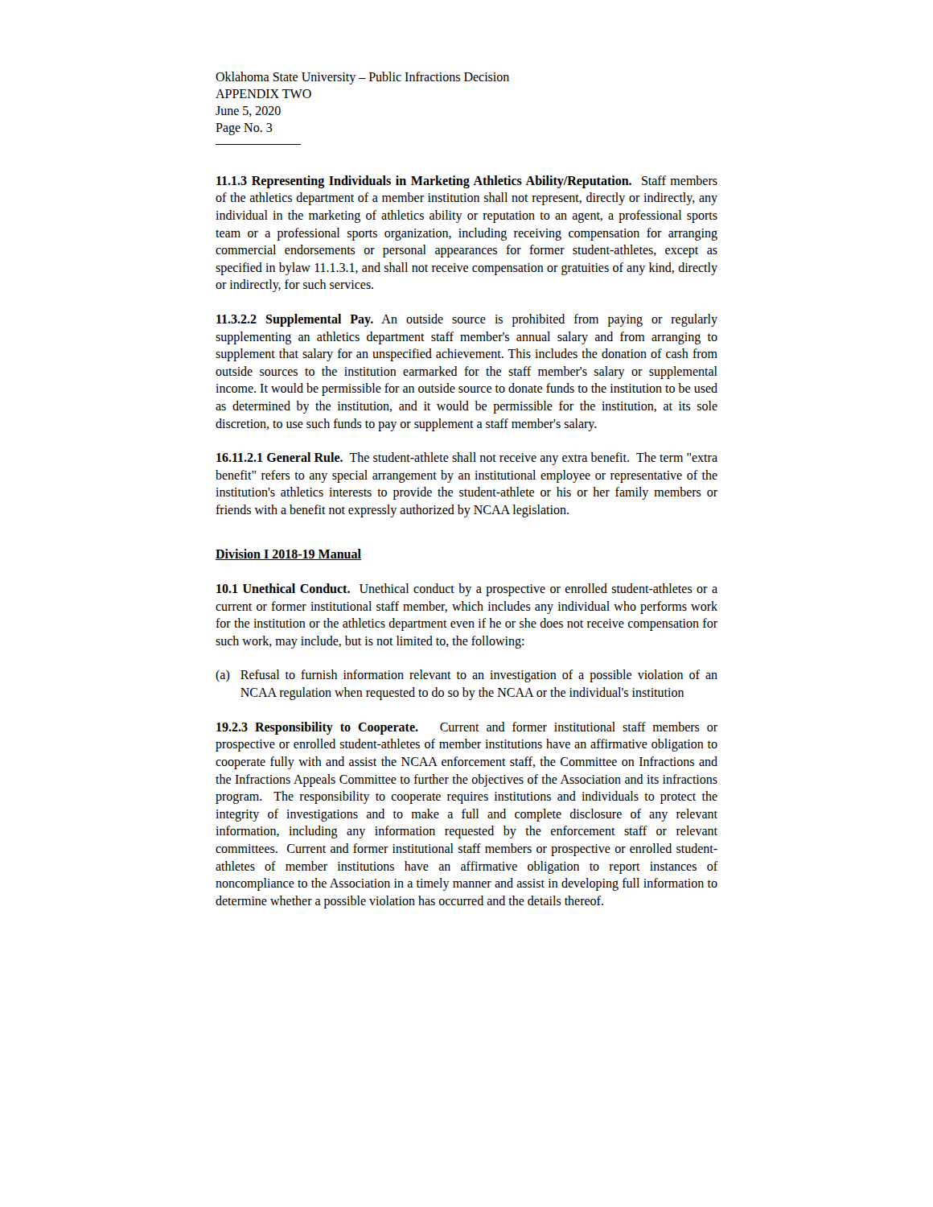Oklahoma State University – Public Infractions Decision
APPENDIX TWO
June 5, 2020
Page No. 3
11.1.3 Representing Individuals in Marketing Athletics Ability/Reputation. Staff members of the athletics department of a member institution shall not represent, directly or indirectly, any individual in the marketing of athletics ability or reputation to an agent, a professional sports team or a professional sports organization, including receiving compensation for arranging commercial endorsements or personal appearances for former student-athletes, except as specified in bylaw 11.1.3.1, and shall not receive compensation or gratuities of any kind, directly or indirectly, for such services.
11.3.2.2 Supplemental Pay. An outside source is prohibited from paying or regularly supplementing an athletics department staff member's annual salary and from arranging to supplement that salary for an unspecified achievement. This includes the donation of cash from outside sources to the institution earmarked for the staff member's salary or supplemental income. It would be permissible for an outside source to donate funds to the institution to be used as determined by the institution, and it would be permissible for the institution, at its sole discretion, to use such funds to pay or supplement a staff member's salary.
16.11.2.1 General Rule. The student-athlete shall not receive any extra benefit. The term "extra benefit" refers to any special arrangement by an institutional employee or representative of the institution's athletics interests to provide the student-athlete or his or her family members or friends with a benefit not expressly authorized by NCAA legislation.
Division I 2018-19 Manual
10.1 Unethical Conduct. Unethical conduct by a prospective or enrolled student-athletes or a current or former institutional staff member, which includes any individual who performs work for the institution or the athletics department even if he or she does not receive compensation for such work, may include, but is not limited to, the following:
(a) Refusal to furnish information relevant to an investigation of a possible violation of an NCAA regulation when requested to do so by the NCAA or the individual's institution
19.2.3 Responsibility to Cooperate. Current and former institutional staff members or prospective or enrolled student-athletes of member institutions have an affirmative obligation to cooperate fully with and assist the NCAA enforcement staff, the Committee on Infractions and the Infractions Appeals Committee to further the objectives of the Association and its infractions program. The responsibility to cooperate requires institutions and individuals to protect the integrity of investigations and to make a full and complete disclosure of any relevant information, including any information requested by the enforcement staff or relevant committees. Current and former institutional staff members or prospective or enrolled student-athletes of member institutions have an affirmative obligation to report instances of noncompliance to the Association in a timely manner and assist in developing full information to determine whether a possible violation has occurred and the details thereof.